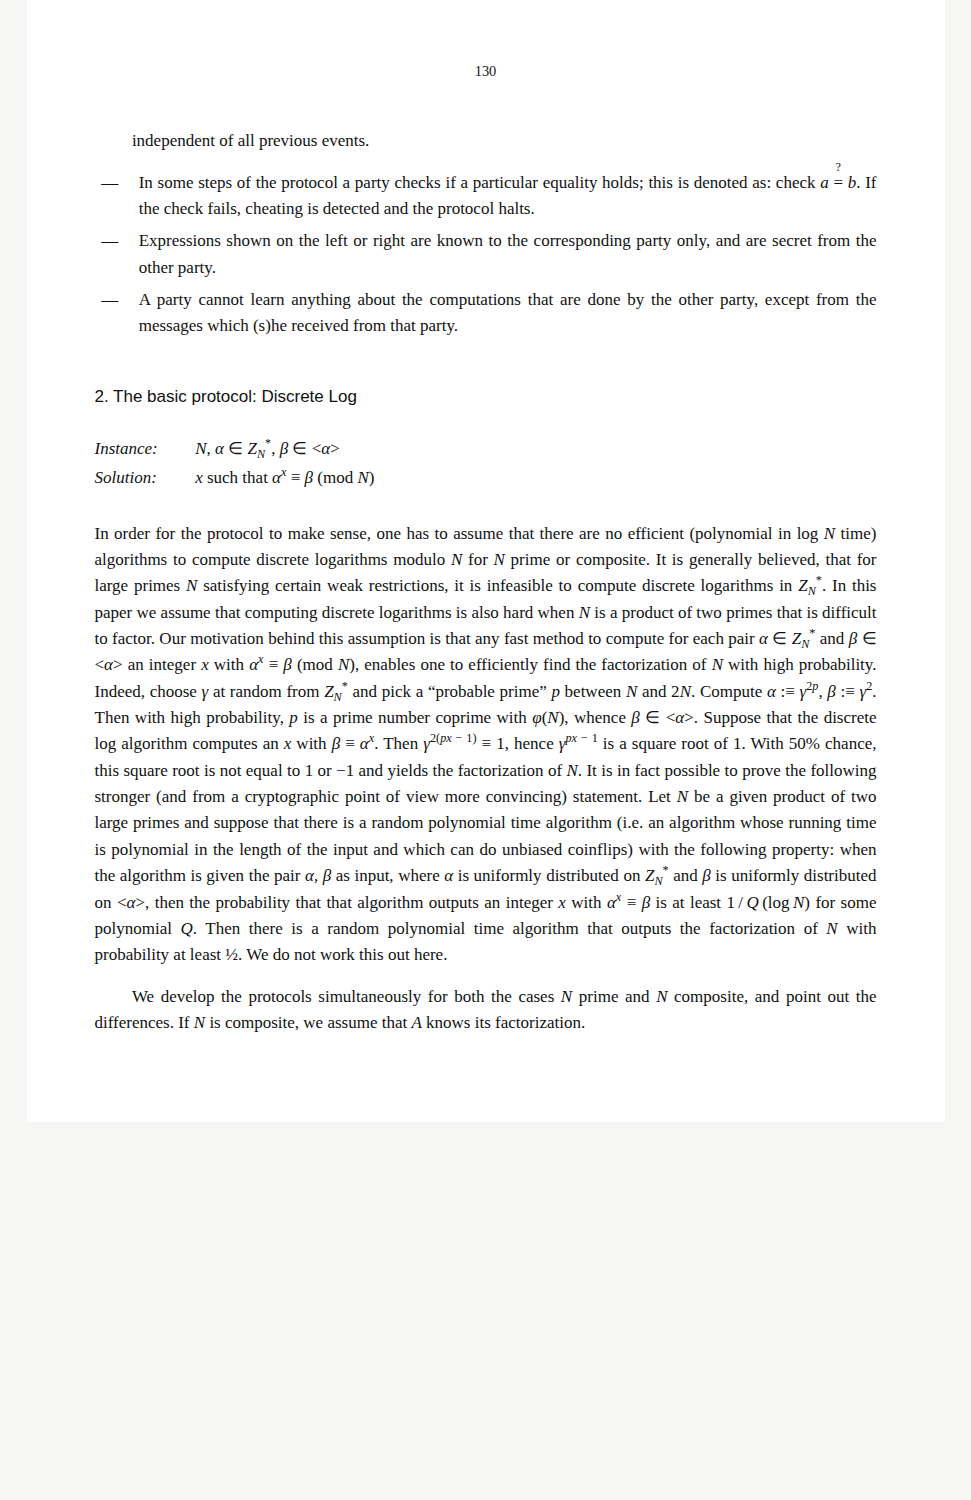130
independent of all previous events.
In some steps of the protocol a party checks if a particular equality holds; this is denoted as: check a = b. If the check fails, cheating is detected and the protocol halts.
Expressions shown on the left or right are known to the corresponding party only, and are secret from the other party.
A party cannot learn anything about the computations that are done by the other party, except from the messages which (s)he received from that party.
2. The basic protocol: Discrete Log
| Instance: | N , α ∈ Z N * , β ∈ < α > |
| Solution: | x such that α x ≡ β (mod N ) |
In order for the protocol to make sense, one has to assume that there are no efficient (polynomial in log N time) algorithms to compute discrete logarithms modulo N for N prime or composite. It is generally believed, that for large primes N satisfying certain weak restrictions, it is infeasible to compute discrete logarithms in ZN*. In this paper we assume that computing discrete logarithms is also hard when N is a product of two primes that is difficult to factor. Our motivation behind this assumption is that any fast method to compute for each pair α ∈ ZN* and β ∈ <α> an integer x with αx ≡ β (mod N), enables one to efficiently find the factorization of N with high probability. Indeed, choose γ at random from ZN* and pick a “probable prime” p between N and 2N. Compute α :≡ γ2p, β :≡ γ2. Then with high probability, p is a prime number coprime with φ(N), whence β ∈ <α>. Suppose that the discrete log algorithm computes an x with β ≡ αx. Then γ2(px − 1) ≡ 1, hence γpx − 1 is a square root of 1. With 50% chance, this square root is not equal to 1 or −1 and yields the factorization of N. It is in fact possible to prove the following stronger (and from a cryptographic point of view more convincing) statement. Let N be a given product of two large primes and suppose that there is a random polynomial time algorithm (i.e. an algorithm whose running time is polynomial in the length of the input and which can do unbiased coinflips) with the following property: when the algorithm is given the pair α, β as input, where α is uniformly distributed on ZN* and β is uniformly distributed on <α>, then the probability that that algorithm outputs an integer x with αx ≡ β is at least 1 / Q (log N) for some polynomial Q. Then there is a random polynomial time algorithm that outputs the factorization of N with probability at least ½. We do not work this out here.
We develop the protocols simultaneously for both the cases N prime and N composite, and point out the differences. If N is composite, we assume that A knows its factorization.